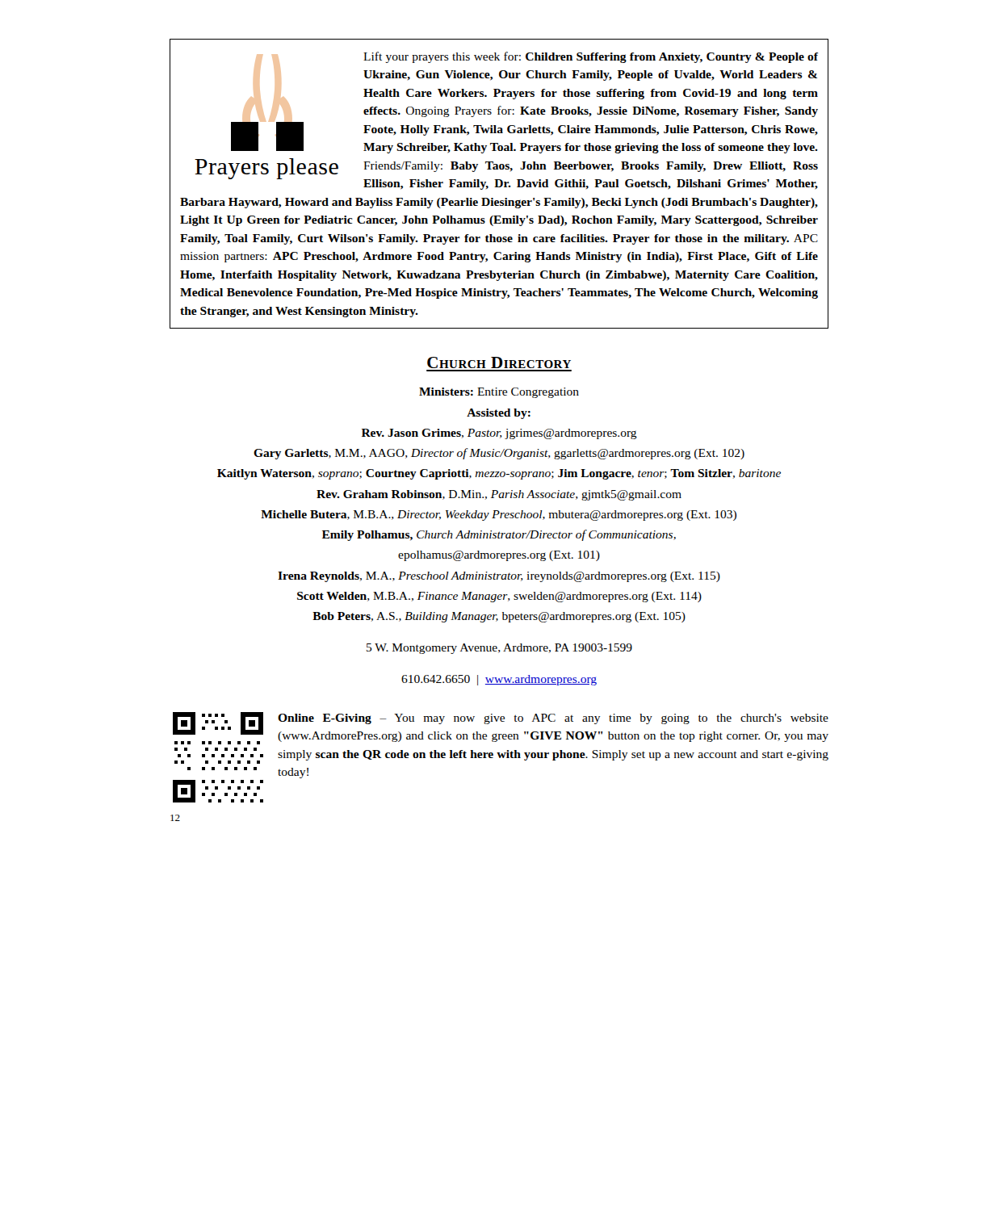Prayers please
Lift your prayers this week for: Children Suffering from Anxiety, Country & People of Ukraine, Gun Violence, Our Church Family, People of Uvalde, World Leaders & Health Care Workers. Prayers for those suffering from Covid-19 and long term effects. Ongoing Prayers for: Kate Brooks, Jessie DiNome, Rosemary Fisher, Sandy Foote, Holly Frank, Twila Garletts, Claire Hammonds, Julie Patterson, Chris Rowe, Mary Schreiber, Kathy Toal. Prayers for those grieving the loss of someone they love. Friends/Family: Baby Taos, John Beerbower, Brooks Family, Drew Elliott, Ross Ellison, Fisher Family, Dr. David Githii, Paul Goetsch, Dilshani Grimes' Mother, Barbara Hayward, Howard and Bayliss Family (Pearlie Diesinger's Family), Becki Lynch (Jodi Brumbach's Daughter), Light It Up Green for Pediatric Cancer, John Polhamus (Emily's Dad), Rochon Family, Mary Scattergood, Schreiber Family, Toal Family, Curt Wilson's Family. Prayer for those in care facilities. Prayer for those in the military. APC mission partners: APC Preschool, Ardmore Food Pantry, Caring Hands Ministry (in India), First Place, Gift of Life Home, Interfaith Hospitality Network, Kuwadzana Presbyterian Church (in Zimbabwe), Maternity Care Coalition, Medical Benevolence Foundation, Pre-Med Hospice Ministry, Teachers' Teammates, The Welcome Church, Welcoming the Stranger, and West Kensington Ministry.
Church Directory
Ministers: Entire Congregation
Assisted by:
Rev. Jason Grimes, Pastor, jgrimes@ardmorepres.org
Gary Garletts, M.M., AAGO, Director of Music/Organist, ggarletts@ardmorepres.org (Ext. 102)
Kaitlyn Waterson, soprano; Courtney Capriotti, mezzo-soprano; Jim Longacre, tenor; Tom Sitzler, baritone
Rev. Graham Robinson, D.Min., Parish Associate, gjmtk5@gmail.com
Michelle Butera, M.B.A., Director, Weekday Preschool, mbutera@ardmorepres.org (Ext. 103)
Emily Polhamus, Church Administrator/Director of Communications,
epolhamus@ardmorepres.org (Ext. 101)
Irena Reynolds, M.A., Preschool Administrator, ireynolds@ardmorepres.org (Ext. 115)
Scott Welden, M.B.A., Finance Manager, swelden@ardmorepres.org (Ext. 114)
Bob Peters, A.S., Building Manager, bpeters@ardmorepres.org (Ext. 105)
5 W. Montgomery Avenue, Ardmore, PA 19003-1599
610.642.6650 | www.ardmorepres.org
Online E-Giving – You may now give to APC at any time by going to the church's website (www.ArdmorePres.org) and click on the green "GIVE NOW" button on the top right corner. Or, you may simply scan the QR code on the left here with your phone. Simply set up a new account and start e-giving today!
12